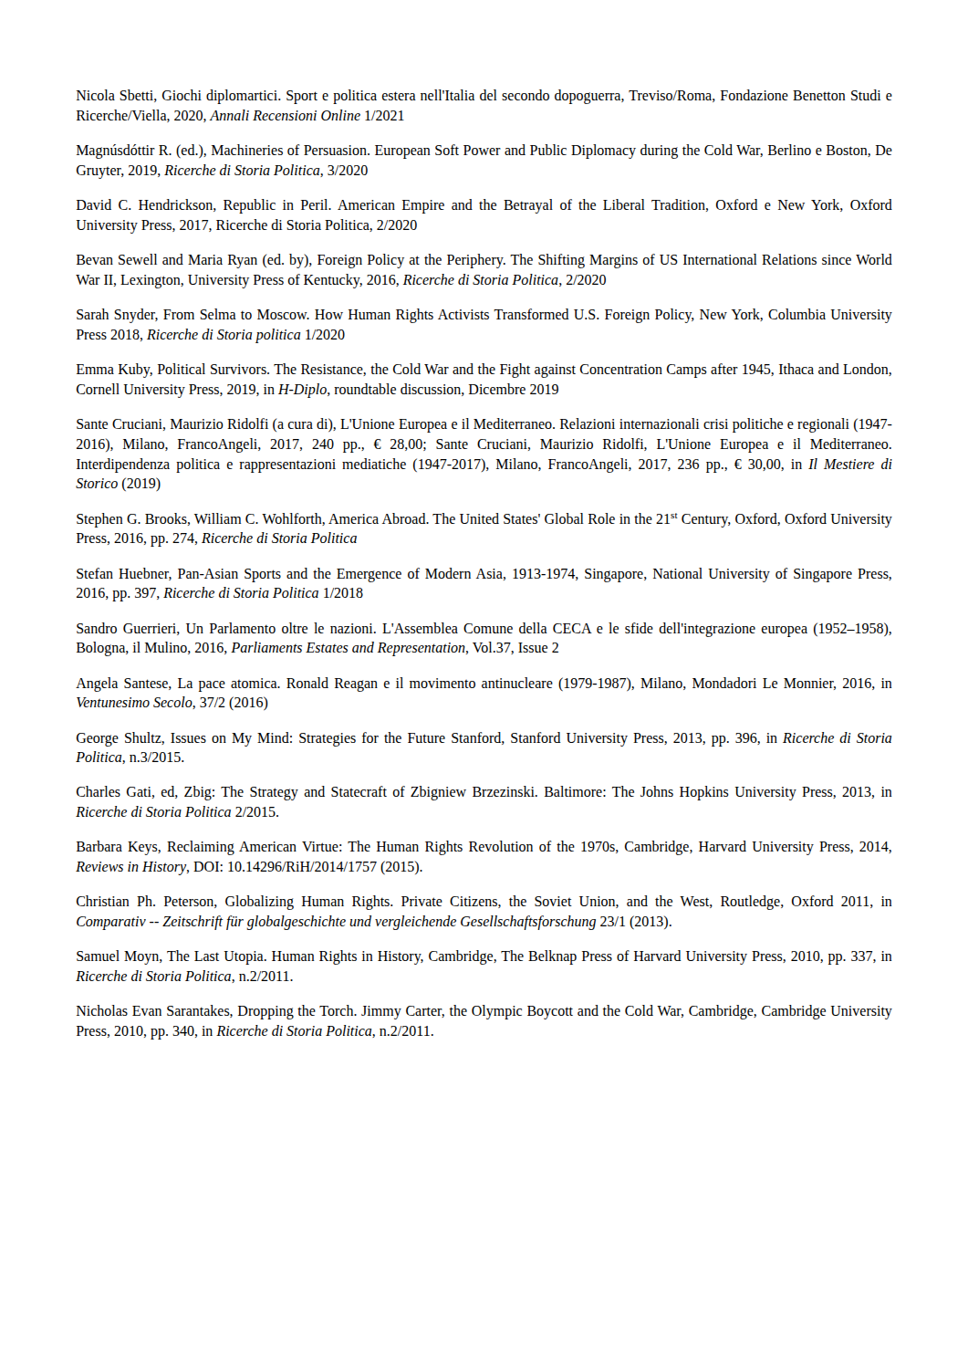Nicola Sbetti, Giochi diplomartici. Sport e politica estera nell'Italia del secondo dopoguerra, Treviso/Roma, Fondazione Benetton Studi e Ricerche/Viella, 2020, Annali Recensioni Online 1/2021
Magnúsdóttir R. (ed.), Machineries of Persuasion. European Soft Power and Public Diplomacy during the Cold War, Berlino e Boston, De Gruyter, 2019, Ricerche di Storia Politica, 3/2020
David C. Hendrickson, Republic in Peril. American Empire and the Betrayal of the Liberal Tradition, Oxford e New York, Oxford University Press, 2017, Ricerche di Storia Politica, 2/2020
Bevan Sewell and Maria Ryan (ed. by), Foreign Policy at the Periphery. The Shifting Margins of US International Relations since World War II, Lexington, University Press of Kentucky, 2016, Ricerche di Storia Politica, 2/2020
Sarah Snyder, From Selma to Moscow. How Human Rights Activists Transformed U.S. Foreign Policy, New York, Columbia University Press 2018, Ricerche di Storia politica 1/2020
Emma Kuby, Political Survivors. The Resistance, the Cold War and the Fight against Concentration Camps after 1945, Ithaca and London, Cornell University Press, 2019, in H-Diplo, roundtable discussion, Dicembre 2019
Sante Cruciani, Maurizio Ridolfi (a cura di), L'Unione Europea e il Mediterraneo. Relazioni internazionali crisi politiche e regionali (1947-2016), Milano, FrancoAngeli, 2017, 240 pp., € 28,00; Sante Cruciani, Maurizio Ridolfi, L'Unione Europea e il Mediterraneo. Interdipendenza politica e rappresentazioni mediatiche (1947-2017), Milano, FrancoAngeli, 2017, 236 pp., € 30,00, in Il Mestiere di Storico (2019)
Stephen G. Brooks, William C. Wohlforth, America Abroad. The United States' Global Role in the 21st Century, Oxford, Oxford University Press, 2016, pp. 274, Ricerche di Storia Politica
Stefan Huebner, Pan-Asian Sports and the Emergence of Modern Asia, 1913-1974, Singapore, National University of Singapore Press, 2016, pp. 397, Ricerche di Storia Politica 1/2018
Sandro Guerrieri, Un Parlamento oltre le nazioni. L'Assemblea Comune della CECA e le sfide dell'integrazione europea (1952–1958), Bologna, il Mulino, 2016, Parliaments Estates and Representation, Vol.37, Issue 2
Angela Santese, La pace atomica. Ronald Reagan e il movimento antinucleare (1979-1987), Milano, Mondadori Le Monnier, 2016, in Ventunesimo Secolo, 37/2 (2016)
George Shultz, Issues on My Mind: Strategies for the Future Stanford, Stanford University Press, 2013, pp. 396, in Ricerche di Storia Politica, n.3/2015.
Charles Gati, ed, Zbig: The Strategy and Statecraft of Zbigniew Brzezinski. Baltimore: The Johns Hopkins University Press, 2013, in Ricerche di Storia Politica 2/2015.
Barbara Keys, Reclaiming American Virtue: The Human Rights Revolution of the 1970s, Cambridge, Harvard University Press, 2014, Reviews in History, DOI: 10.14296/RiH/2014/1757 (2015).
Christian Ph. Peterson, Globalizing Human Rights. Private Citizens, the Soviet Union, and the West, Routledge, Oxford 2011, in Comparativ -- Zeitschrift für globalgeschichte und vergleichende Gesellschaftsforschung 23/1 (2013).
Samuel Moyn, The Last Utopia. Human Rights in History, Cambridge, The Belknap Press of Harvard University Press, 2010, pp. 337, in Ricerche di Storia Politica, n.2/2011.
Nicholas Evan Sarantakes, Dropping the Torch. Jimmy Carter, the Olympic Boycott and the Cold War, Cambridge, Cambridge University Press, 2010, pp. 340, in Ricerche di Storia Politica, n.2/2011.